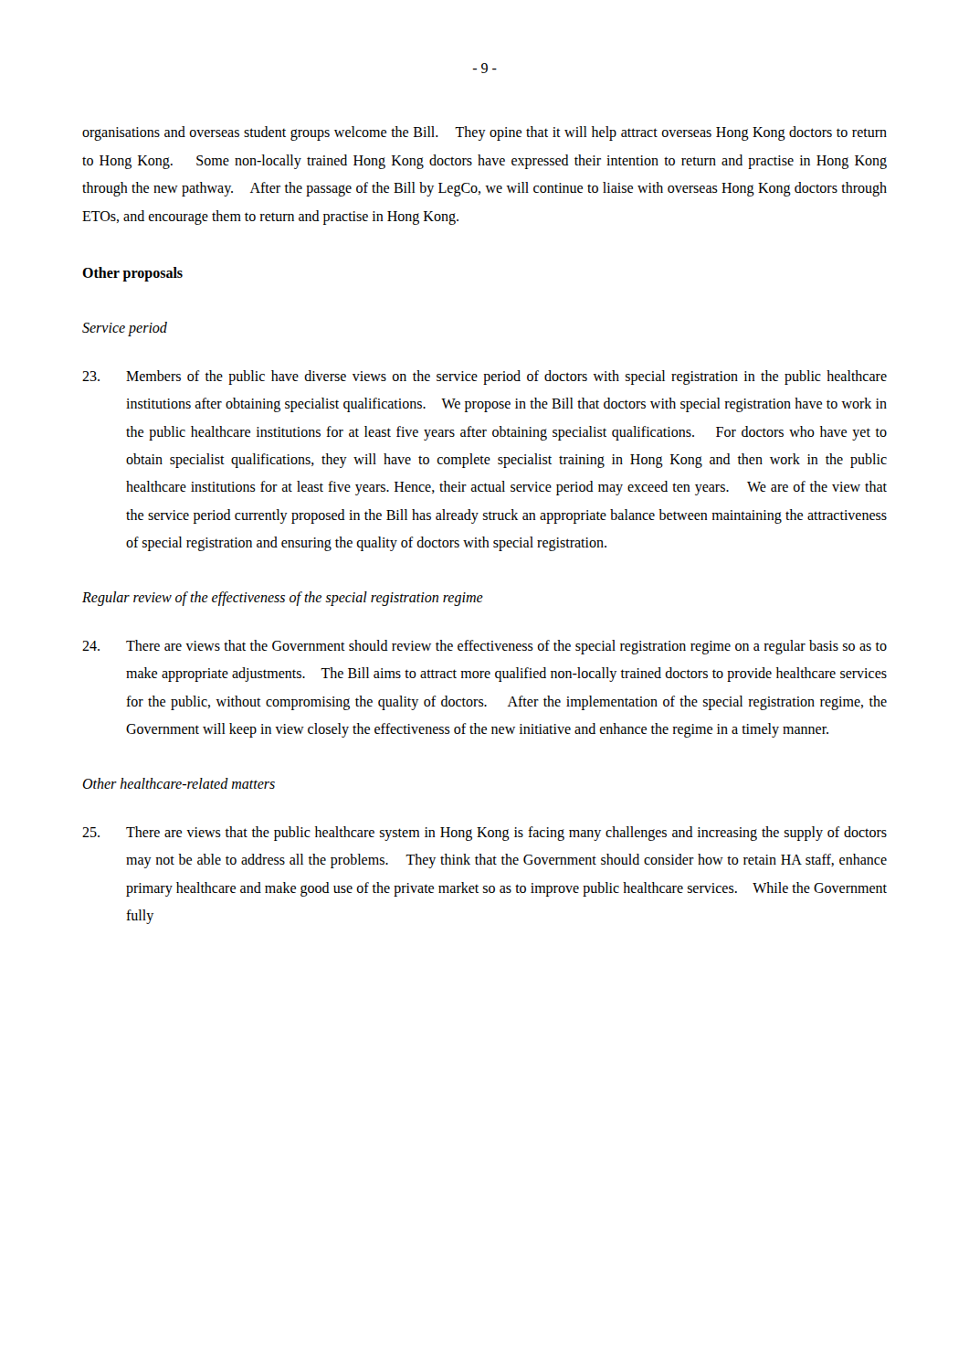- 9 -
organisations and overseas student groups welcome the Bill. They opine that it will help attract overseas Hong Kong doctors to return to Hong Kong. Some non-locally trained Hong Kong doctors have expressed their intention to return and practise in Hong Kong through the new pathway. After the passage of the Bill by LegCo, we will continue to liaise with overseas Hong Kong doctors through ETOs, and encourage them to return and practise in Hong Kong.
Other proposals
Service period
23.
Members of the public have diverse views on the service period of doctors with special registration in the public healthcare institutions after obtaining specialist qualifications. We propose in the Bill that doctors with special registration have to work in the public healthcare institutions for at least five years after obtaining specialist qualifications. For doctors who have yet to obtain specialist qualifications, they will have to complete specialist training in Hong Kong and then work in the public healthcare institutions for at least five years. Hence, their actual service period may exceed ten years. We are of the view that the service period currently proposed in the Bill has already struck an appropriate balance between maintaining the attractiveness of special registration and ensuring the quality of doctors with special registration.
Regular review of the effectiveness of the special registration regime
24.
There are views that the Government should review the effectiveness of the special registration regime on a regular basis so as to make appropriate adjustments. The Bill aims to attract more qualified non-locally trained doctors to provide healthcare services for the public, without compromising the quality of doctors. After the implementation of the special registration regime, the Government will keep in view closely the effectiveness of the new initiative and enhance the regime in a timely manner.
Other healthcare-related matters
25.
There are views that the public healthcare system in Hong Kong is facing many challenges and increasing the supply of doctors may not be able to address all the problems. They think that the Government should consider how to retain HA staff, enhance primary healthcare and make good use of the private market so as to improve public healthcare services. While the Government fully